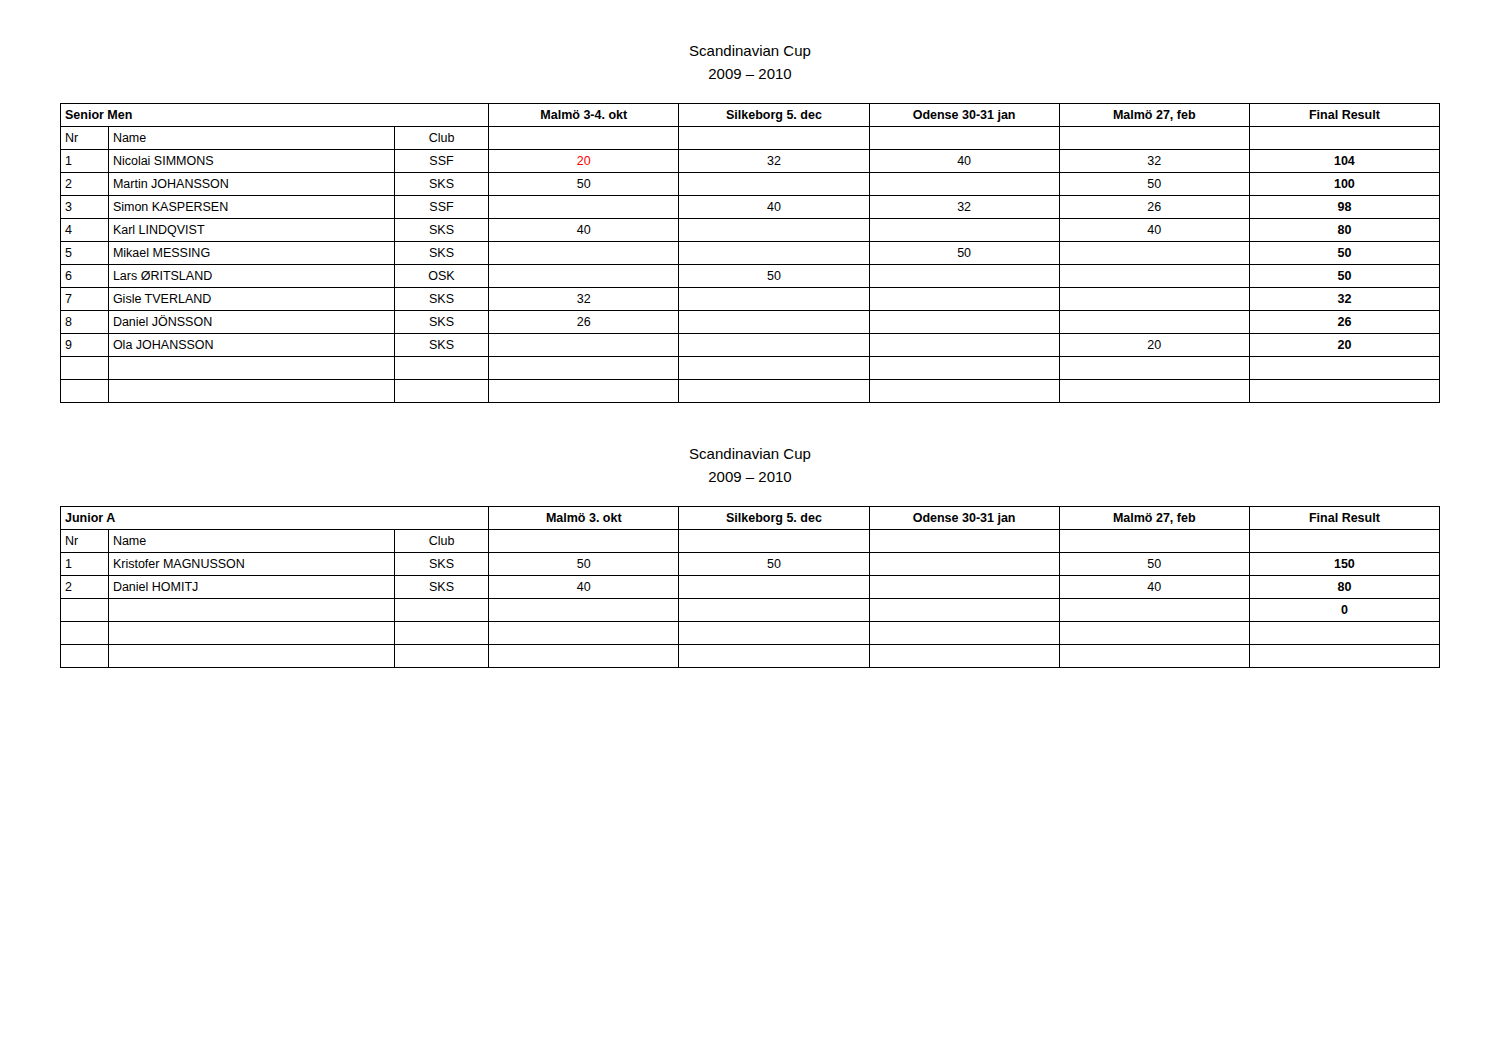Scandinavian Cup
2009 – 2010
| Senior Men | Malmö 3-4. okt | Silkeborg 5. dec | Odense 30-31 jan | Malmö 27, feb | Final Result |
| Nr | Name | Club | | | | | |
| 1 | Nicolai SIMMONS | SSF | 20 | 32 | 40 | 32 | 104 |
| 2 | Martin JOHANSSON | SKS | 50 | | | 50 | 100 |
| 3 | Simon KASPERSEN | SSF | | 40 | 32 | 26 | 98 |
| 4 | Karl LINDQVIST | SKS | 40 | | | 40 | 80 |
| 5 | Mikael MESSING | SKS | | | 50 | | 50 |
| 6 | Lars ØRITSLAND | OSK | | 50 | | | 50 |
| 7 | Gisle TVERLAND | SKS | 32 | | | | 32 |
| 8 | Daniel JÖNSSON | SKS | 26 | | | | 26 |
| 9 | Ola JOHANSSON | SKS | | | | 20 | 20 |
Scandinavian Cup
2009 – 2010
| Junior A | Malmö 3. okt | Silkeborg 5. dec | Odense 30-31 jan | Malmö 27, feb | Final Result |
| Nr | Name | Club | | | | | |
| 1 | Kristofer MAGNUSSON | SKS | 50 | 50 | | 50 | 150 |
| 2 | Daniel HOMITJ | SKS | 40 | | | 40 | 80 |
| | | | | | | | 0 |